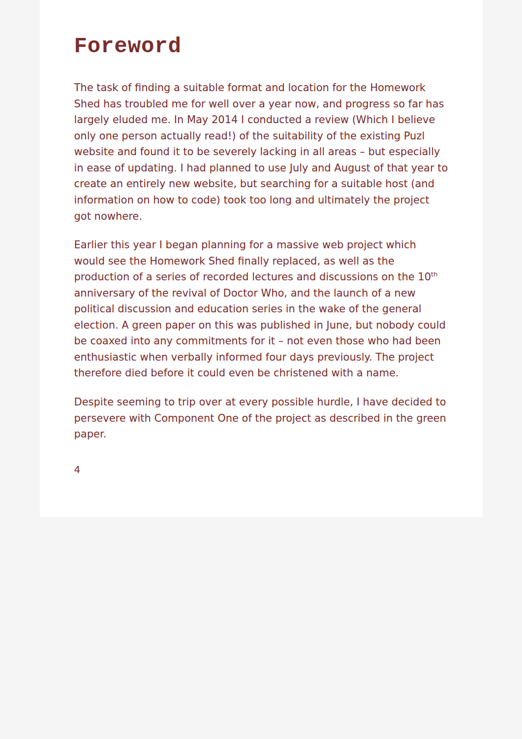Foreword
The task of finding a suitable format and location for the Homework Shed has troubled me for well over a year now, and progress so far has largely eluded me. In May 2014 I conducted a review (Which I believe only one person actually read!) of the suitability of the existing Puzl website and found it to be severely lacking in all areas – but especially in ease of updating. I had planned to use July and August of that year to create an entirely new website, but searching for a suitable host (and information on how to code) took too long and ultimately the project got nowhere.
Earlier this year I began planning for a massive web project which would see the Homework Shed finally replaced, as well as the production of a series of recorded lectures and discussions on the 10th anniversary of the revival of Doctor Who, and the launch of a new political discussion and education series in the wake of the general election. A green paper on this was published in June, but nobody could be coaxed into any commitments for it – not even those who had been enthusiastic when verbally informed four days previously. The project therefore died before it could even be christened with a name.
Despite seeming to trip over at every possible hurdle, I have decided to persevere with Component One of the project as described in the green paper.
4